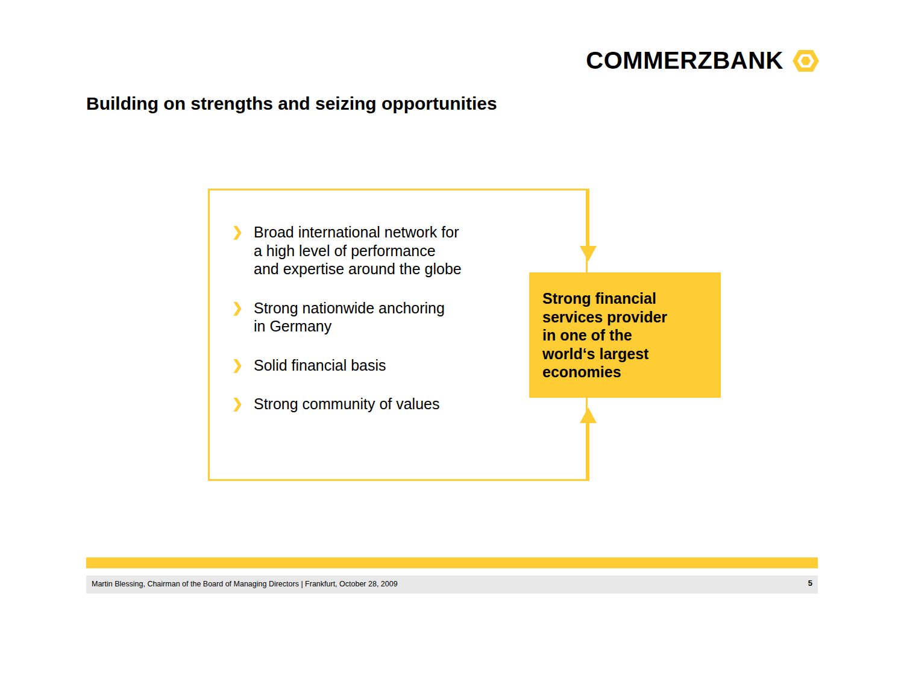COMMERZBANK
Building on strengths and seizing opportunities
❯Broad international network for
a high level of performance
and expertise around the globe
❯Strong nationwide anchoring
in Germany
❯Solid financial basis
❯Strong community of values
Strong financial
services provider
in one of the
world‘s largest
economies
Martin Blessing, Chairman of the Board of Managing Directors | Frankfurt, October 28, 2009
5